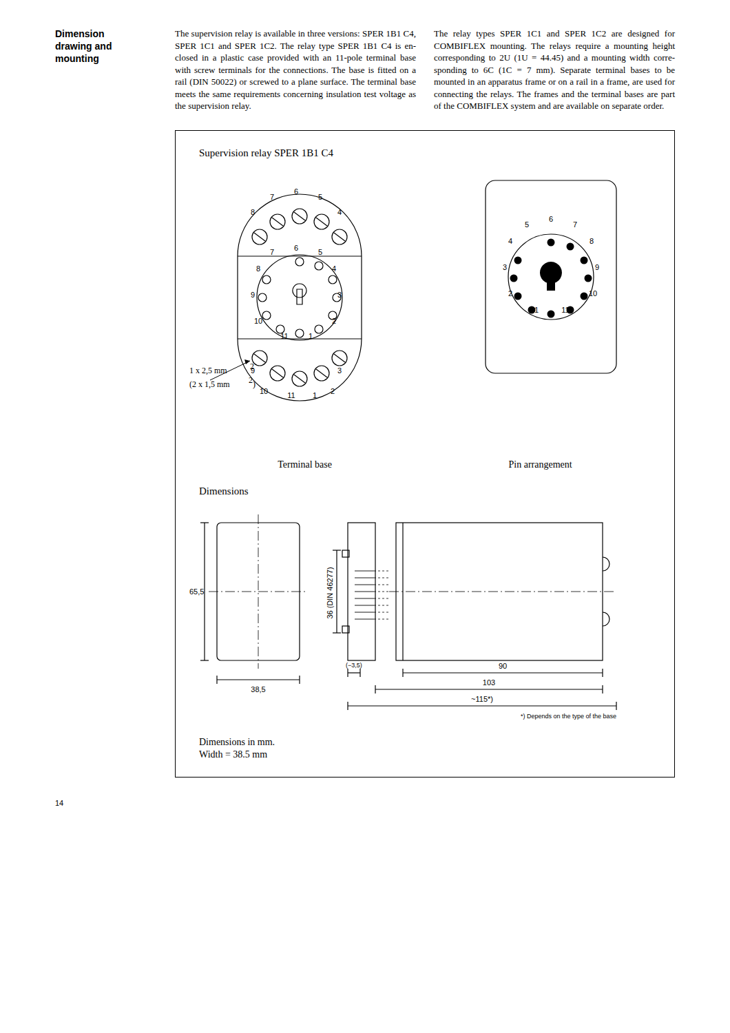Dimension
drawing and
mounting
The supervision relay is available in three versions: SPER 1B1 C4, SPER 1C1 and SPER 1C2. The relay type SPER 1B1 C4 is enclosed in a plastic case provided with an 11-pole terminal base with screw terminals for the connections. The base is fitted on a rail (DIN 50022) or screwed to a plane surface. The terminal base meets the same requirements concerning insulation test voltage as the supervision relay.
The relay types SPER 1C1 and SPER 1C2 are designed for COMBIFLEX mounting. The relays require a mounting height corresponding to 2U (1U = 44.45) and a mounting width corresponding to 6C (1C = 7 mm). Separate terminal bases to be mounted in an apparatus frame or on a rail in a frame, are used for connecting the relays. The frames and the terminal bases are part of the COMBIFLEX system and are available on separate order.
Supervision relay SPER 1B1 C4
6 7 5 8 4 6 7 5 8 4 9 3 10 2 11 1 9 3 10 11 1 2 1 x 2,5 mm 2 (2 x 1,5 mm 2 ) 6 5 7 4 8 3 9 2 10 1 11
Terminal base
Pin arrangement
Dimensions
65,5 38,5 36 (DIN 46277) (−3,5) 90 103 ~115*) *) Depends on the type of the base
Dimensions in mm.
Width = 38.5 mm
14